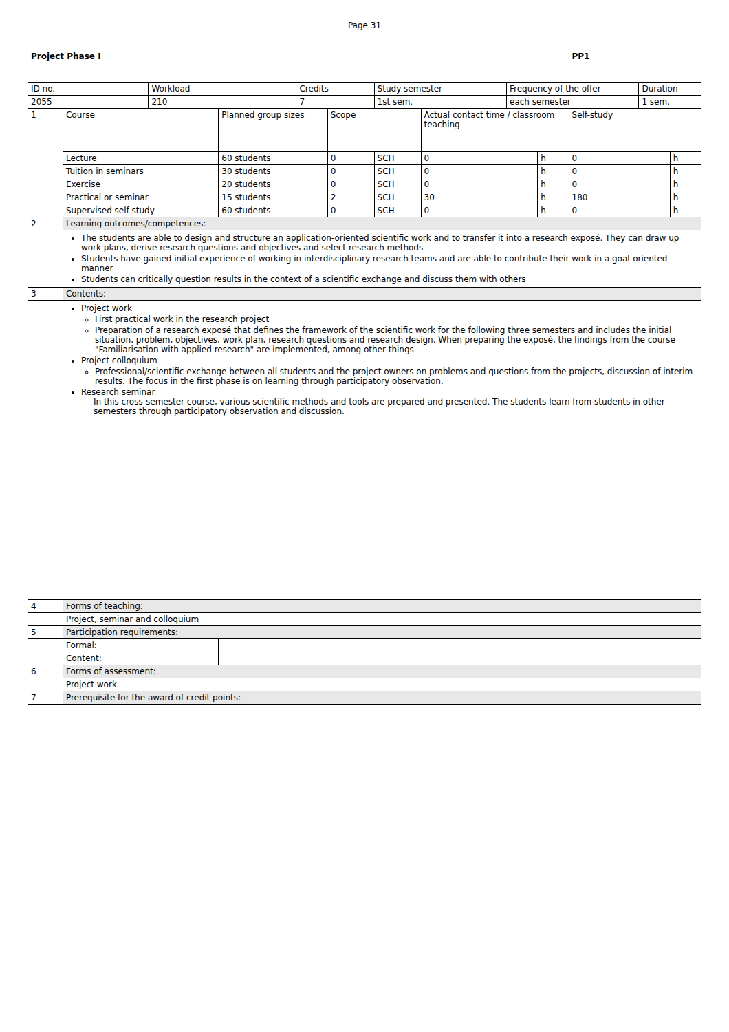Page 31
| Project Phase I | PP1 |
| ID no. | Workload | Credits | Study semester | Frequency of the offer | Duration |
| 2055 | 210 | 7 | 1st sem. | each semester | 1 sem. |
| 1 | Course | Planned group sizes | Scope | Actual contact time / classroom teaching | Self-study |
| Lecture | 60 students | 0 | SCH | 0 | h | 0 | h |
| Tuition in seminars | 30 students | 0 | SCH | 0 | h | 0 | h |
| Exercise | 20 students | 0 | SCH | 0 | h | 0 | h |
| Practical or seminar | 15 students | 2 | SCH | 30 | h | 180 | h |
| Supervised self-study | 60 students | 0 | SCH | 0 | h | 0 | h |
| 2 | Learning outcomes/competences: |
| | The students are able to design and structure an application-oriented scientific work and to transfer it into a research exposé. They can draw up work plans, derive research questions and objectives and select research methods Students have gained initial experience of working in interdisciplinary research teams and are able to contribute their work in a goal-oriented manner Students can critically question results in the context of a scientific exchange and discuss them with others |
| 3 | Contents: |
| | Project work First practical work in the research project Preparation of a research exposé that defines the framework of the scientific work for the following three semesters and includes the initial situation, problem, objectives, work plan, research questions and research design. When preparing the exposé, the findings from the course "Familiarisation with applied research" are implemented, among other things Project colloquium Professional/scientific exchange between all students and the project owners on problems and questions from the projects, discussion of interim results. The focus in the first phase is on learning through participatory observation. Research seminar In this cross-semester course, various scientific methods and tools are prepared and presented. The students learn from students in other semesters through participatory observation and discussion. |
| 4 | Forms of teaching: |
| | Project, seminar and colloquium |
| 5 | Participation requirements: |
| | Formal: | |
| | Content: | |
| 6 | Forms of assessment: |
| | Project work |
| 7 | Prerequisite for the award of credit points: |